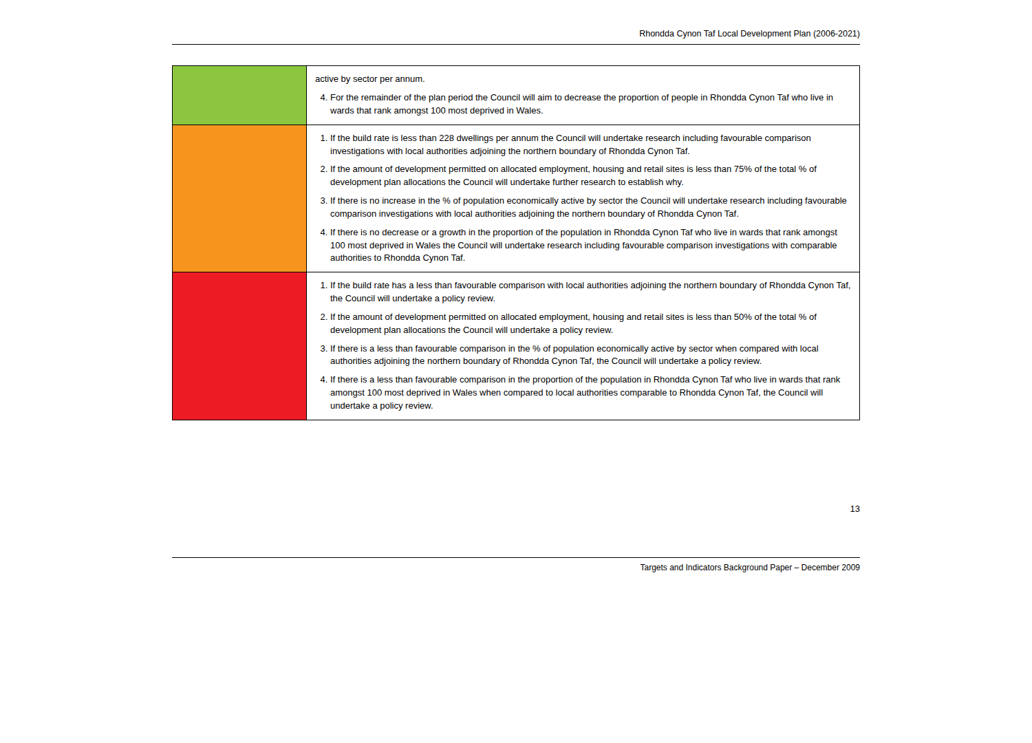Rhondda Cynon Taf Local Development Plan (2006-2021)
| | active by sector per annum. For the remainder of the plan period the Council will aim to decrease the proportion of people in Rhondda Cynon Taf who live in wards that rank amongst 100 most deprived in Wales. |
| | If the build rate is less than 228 dwellings per annum the Council will undertake research including favourable comparison investigations with local authorities adjoining the northern boundary of Rhondda Cynon Taf. If the amount of development permitted on allocated employment, housing and retail sites is less than 75% of the total % of development plan allocations the Council will undertake further research to establish why. If there is no increase in the % of population economically active by sector the Council will undertake research including favourable comparison investigations with local authorities adjoining the northern boundary of Rhondda Cynon Taf. If there is no decrease or a growth in the proportion of the population in Rhondda Cynon Taf who live in wards that rank amongst 100 most deprived in Wales the Council will undertake research including favourable comparison investigations with comparable authorities to Rhondda Cynon Taf. |
| | If the build rate has a less than favourable comparison with local authorities adjoining the northern boundary of Rhondda Cynon Taf, the Council will undertake a policy review. If the amount of development permitted on allocated employment, housing and retail sites is less than 50% of the total % of development plan allocations the Council will undertake a policy review. If there is a less than favourable comparison in the % of population economically active by sector when compared with local authorities adjoining the northern boundary of Rhondda Cynon Taf, the Council will undertake a policy review. If there is a less than favourable comparison in the proportion of the population in Rhondda Cynon Taf who live in wards that rank amongst 100 most deprived in Wales when compared to local authorities comparable to Rhondda Cynon Taf, the Council will undertake a policy review. |
13
Targets and Indicators Background Paper – December 2009